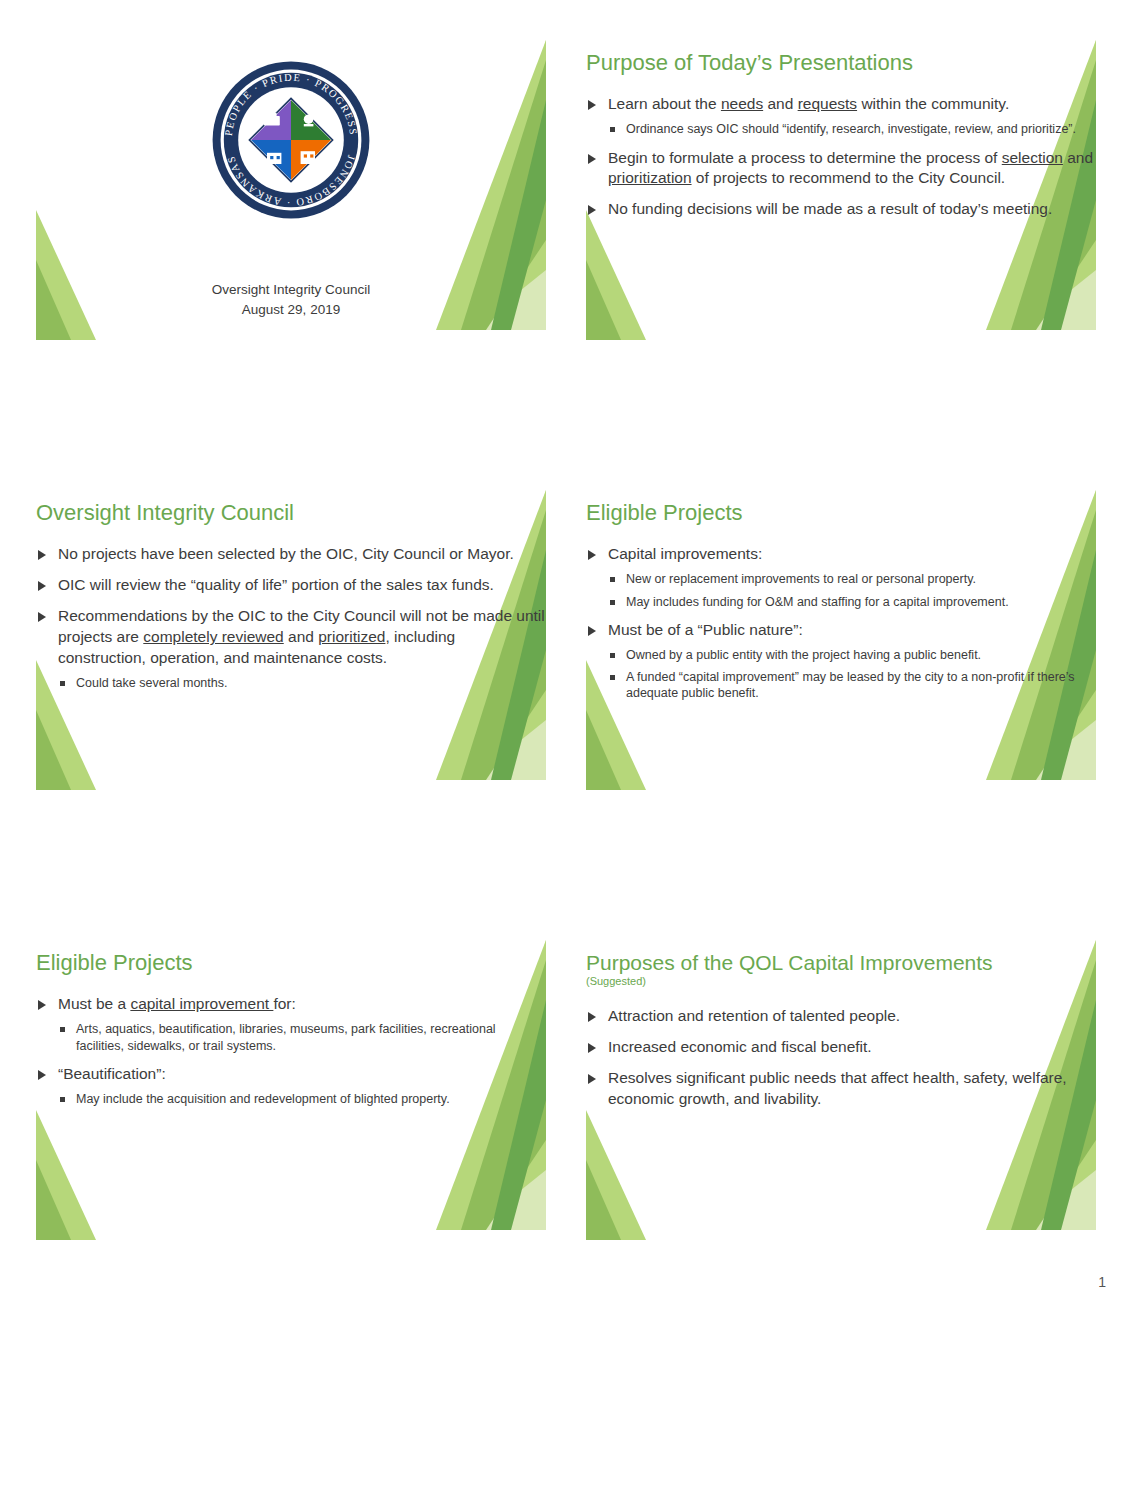PEOPLE · PRIDE · PROGRESS JONESBORO · ARKANSAS
Oversight Integrity Council
August 29, 2019
Purpose of Today’s Presentations
Learn about the needs and requests within the community.
Ordinance says OIC should “identify, research, investigate, review, and prioritize”.
Begin to formulate a process to determine the process of selection and prioritization of projects to recommend to the City Council.
No funding decisions will be made as a result of today’s meeting.
Oversight Integrity Council
No projects have been selected by the OIC, City Council or Mayor.
OIC will review the “quality of life” portion of the sales tax funds.
Recommendations by the OIC to the City Council will not be made until projects are completely reviewed and prioritized, including construction, operation, and maintenance costs.
Could take several months.
Eligible Projects
Capital improvements:
New or replacement improvements to real or personal property.
May includes funding for O&M and staffing for a capital improvement.
Must be of a “Public nature”:
Owned by a public entity with the project having a public benefit.
A funded “capital improvement” may be leased by the city to a non-profit if there’s adequate public benefit.
Eligible Projects
Must be a capital improvement for:
Arts, aquatics, beautification, libraries, museums, park facilities, recreational facilities, sidewalks, or trail systems.
“Beautification”:
May include the acquisition and redevelopment of blighted property.
Purposes of the QOL Capital Improvements (Suggested)
Attraction and retention of talented people.
Increased economic and fiscal benefit.
Resolves significant public needs that affect health, safety, welfare, economic growth, and livability.
1